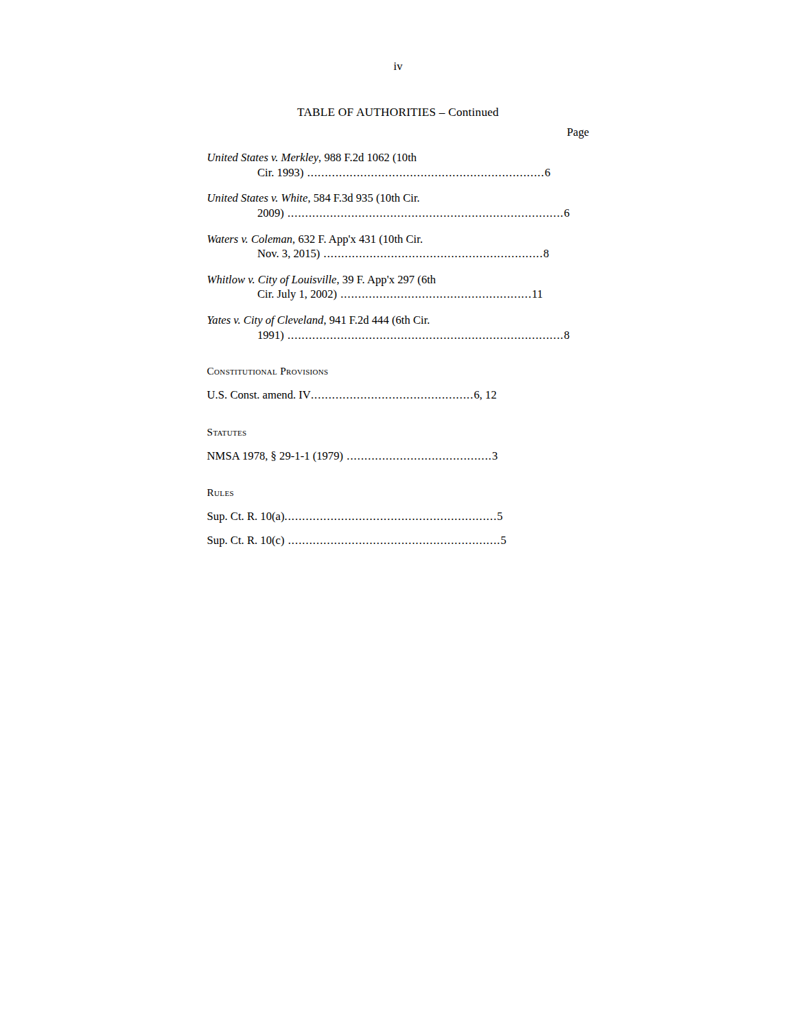iv
TABLE OF AUTHORITIES – Continued
Page
United States v. Merkley, 988 F.2d 1062 (10th Cir. 1993) ................................................................... 6
United States v. White, 584 F.3d 935 (10th Cir. 2009) .............................................................................. 6
Waters v. Coleman, 632 F. App'x 431 (10th Cir. Nov. 3, 2015) .............................................................. 8
Whitlow v. City of Louisville, 39 F. App'x 297 (6th Cir. July 1, 2002) ...................................................... 11
Yates v. City of Cleveland, 941 F.2d 444 (6th Cir. 1991) .............................................................................. 8
Constitutional Provisions
U.S. Const. amend. IV.............................................. 6, 12
Statutes
NMSA 1978, § 29-1-1 (1979) ......................................... 3
Rules
Sup. Ct. R. 10(a)............................................................ 5
Sup. Ct. R. 10(c) ............................................................ 5